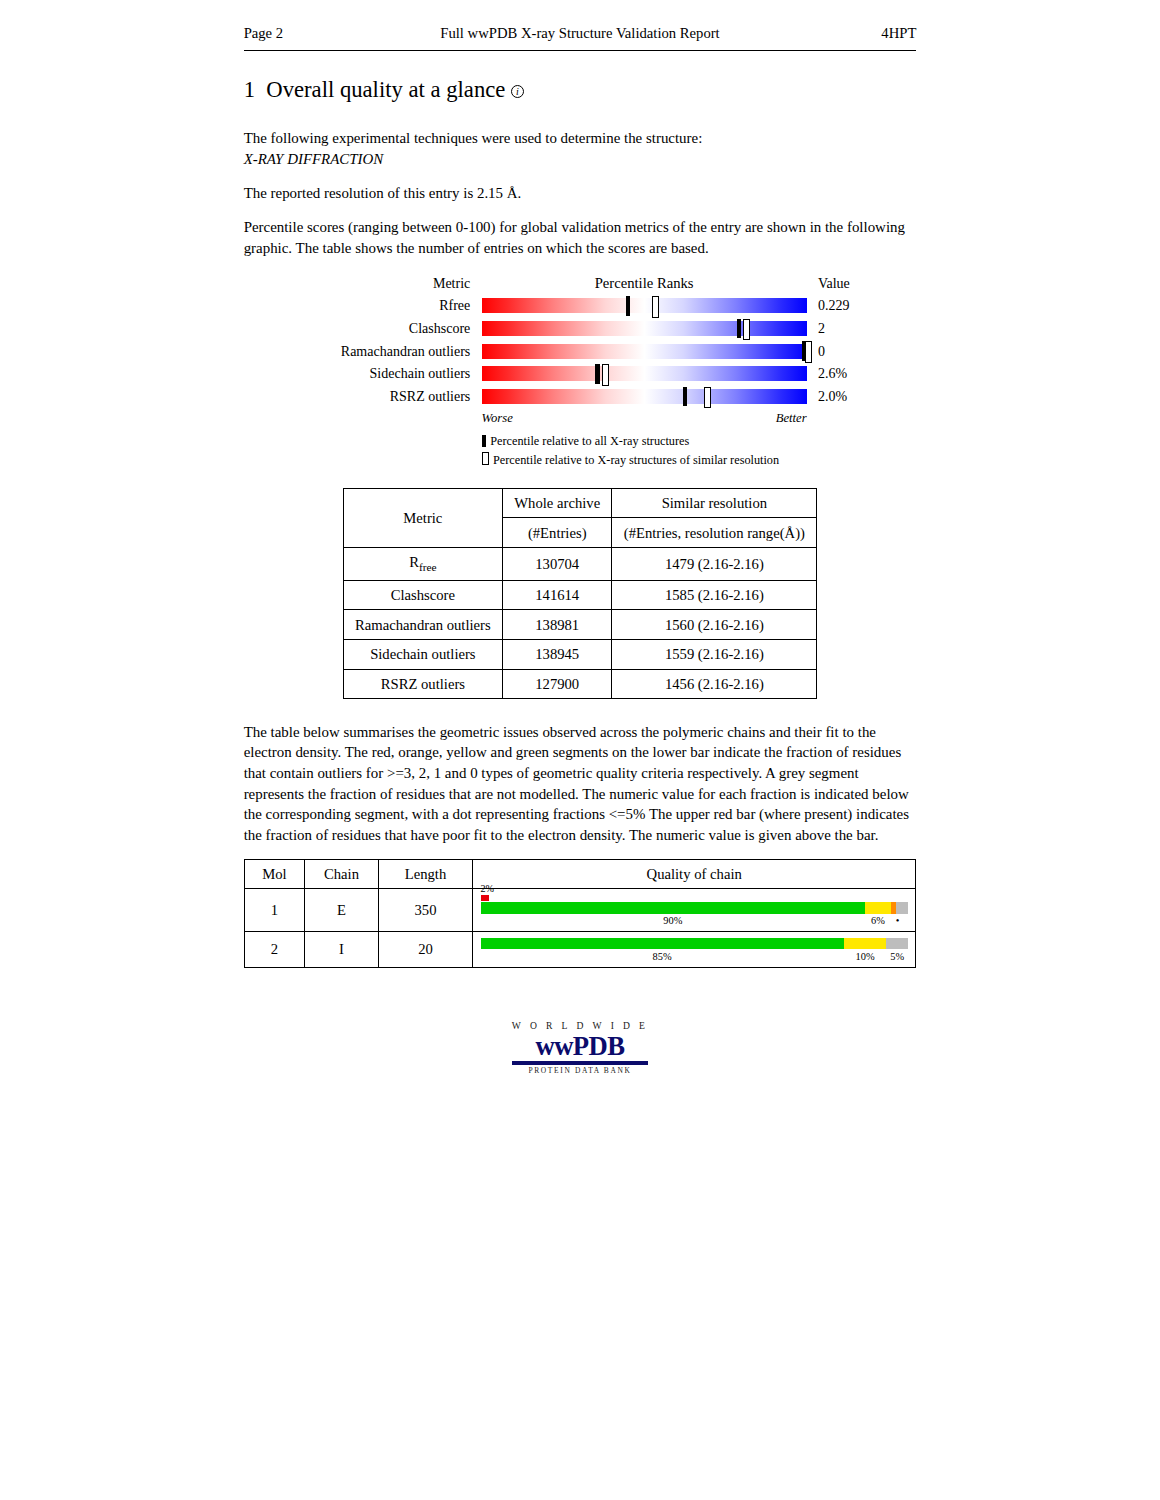Page 2
Full wwPDB X-ray Structure Validation Report
4HPT
1 Overall quality at a glance i
The following experimental techniques were used to determine the structure:
X-RAY DIFFRACTION
The reported resolution of this entry is 2.15 Å.
Percentile scores (ranging between 0-100) for global validation metrics of the entry are shown in the following graphic. The table shows the number of entries on which the scores are based.
| Metric | Percentile Ranks | Value |
| Rfree | | 0.229 |
| Clashscore | | 2 |
| Ramachandran outliers | | 0 |
| Sidechain outliers | | 2.6% |
| RSRZ outliers | | 2.0% |
| | Worse Better Percentile relative to all X-ray structures Percentile relative to X-ray structures of similar resolution | |
| Metric | Whole archive | Similar resolution |
| --- | --- | --- |
| (#Entries) | (#Entries, resolution range(Å)) |
| R free | 130704 | 1479 (2.16-2.16) |
| Clashscore | 141614 | 1585 (2.16-2.16) |
| Ramachandran outliers | 138981 | 1560 (2.16-2.16) |
| Sidechain outliers | 138945 | 1559 (2.16-2.16) |
| RSRZ outliers | 127900 | 1456 (2.16-2.16) |
The table below summarises the geometric issues observed across the polymeric chains and their fit to the electron density. The red, orange, yellow and green segments on the lower bar indicate the fraction of residues that contain outliers for >=3, 2, 1 and 0 types of geometric quality criteria respectively. A grey segment represents the fraction of residues that are not modelled. The numeric value for each fraction is indicated below the corresponding segment, with a dot representing fractions <=5% The upper red bar (where present) indicates the fraction of residues that have poor fit to the electron density. The numeric value is given above the bar.
| Mol | Chain | Length | Quality of chain |
| --- | --- | --- | --- |
| 1 | E | 350 | 2% 90% 6% • |
| 2 | I | 20 | 85% 10% 5% |
W O R L D W I D E
ww PDB
PROTEIN DATA BANK